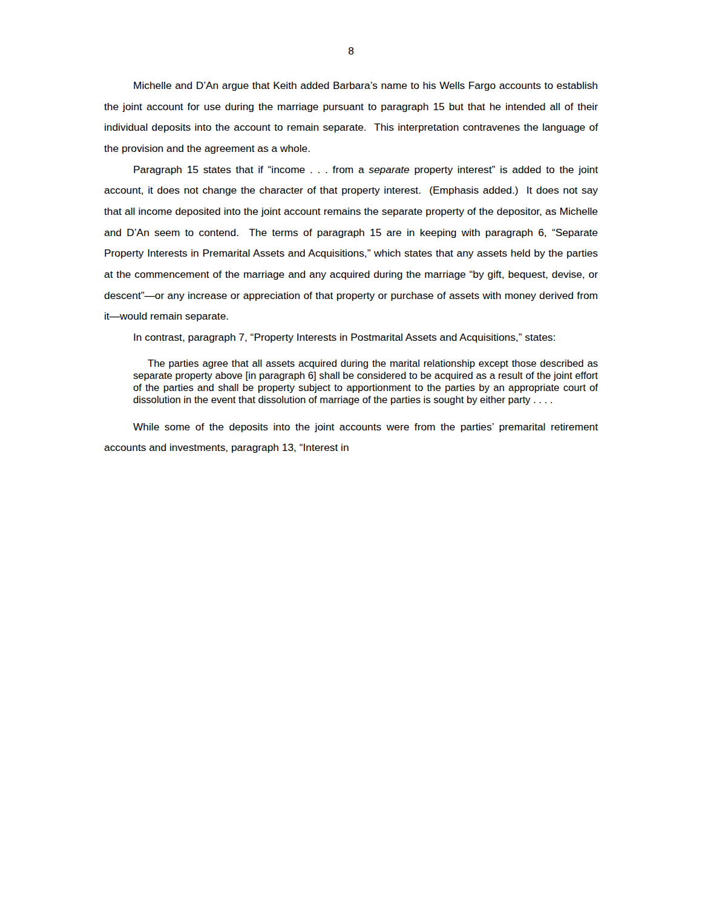8
Michelle and D’An argue that Keith added Barbara’s name to his Wells Fargo accounts to establish the joint account for use during the marriage pursuant to paragraph 15 but that he intended all of their individual deposits into the account to remain separate. This interpretation contravenes the language of the provision and the agreement as a whole.
Paragraph 15 states that if “income . . . from a separate property interest” is added to the joint account, it does not change the character of that property interest. (Emphasis added.) It does not say that all income deposited into the joint account remains the separate property of the depositor, as Michelle and D’An seem to contend. The terms of paragraph 15 are in keeping with paragraph 6, “Separate Property Interests in Premarital Assets and Acquisitions,” which states that any assets held by the parties at the commencement of the marriage and any acquired during the marriage “by gift, bequest, devise, or descent”—or any increase or appreciation of that property or purchase of assets with money derived from it—would remain separate.
In contrast, paragraph 7, “Property Interests in Postmarital Assets and Acquisitions,” states:
The parties agree that all assets acquired during the marital relationship except those described as separate property above [in paragraph 6] shall be considered to be acquired as a result of the joint effort of the parties and shall be property subject to apportionment to the parties by an appropriate court of dissolution in the event that dissolution of marriage of the parties is sought by either party . . . .
While some of the deposits into the joint accounts were from the parties’ premarital retirement accounts and investments, paragraph 13, “Interest in